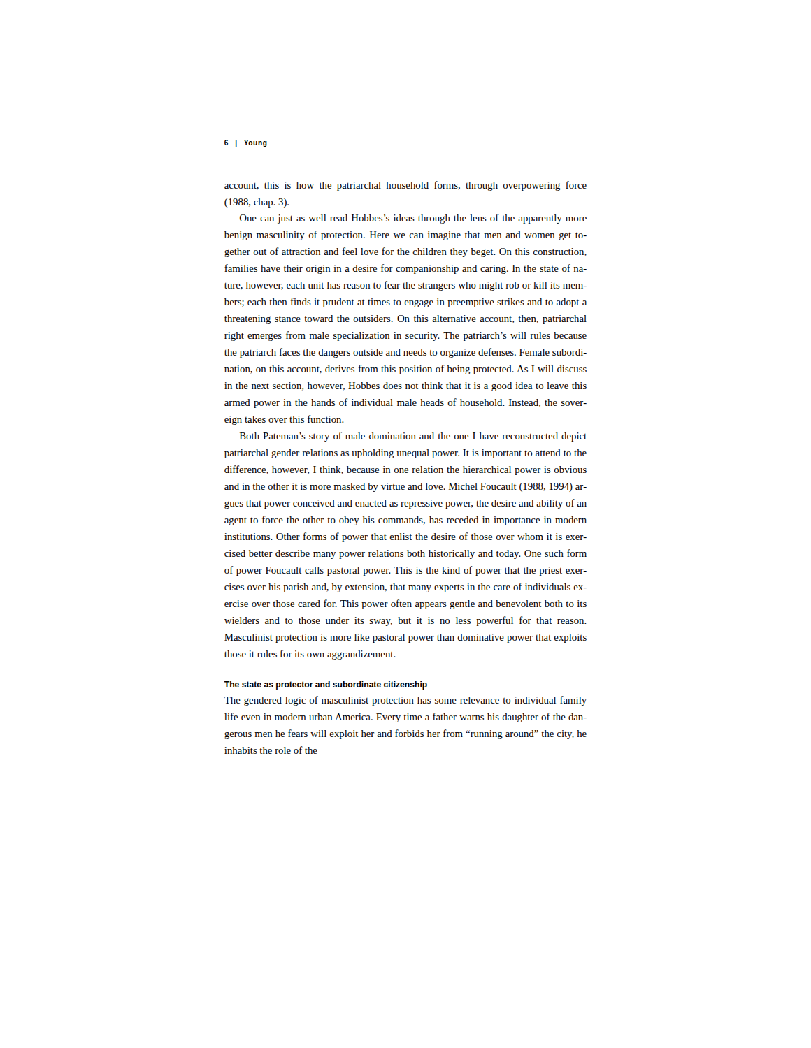6|Young
account, this is how the patriarchal household forms, through overpowering force (1988, chap. 3).
One can just as well read Hobbes’s ideas through the lens of the apparently more benign masculinity of protection. Here we can imagine that men and women get together out of attraction and feel love for the children they beget. On this construction, families have their origin in a desire for companionship and caring. In the state of nature, however, each unit has reason to fear the strangers who might rob or kill its members; each then finds it prudent at times to engage in preemptive strikes and to adopt a threatening stance toward the outsiders. On this alternative account, then, patriarchal right emerges from male specialization in security. The patriarch’s will rules because the patriarch faces the dangers outside and needs to organize defenses. Female subordination, on this account, derives from this position of being protected. As I will discuss in the next section, however, Hobbes does not think that it is a good idea to leave this armed power in the hands of individual male heads of household. Instead, the sovereign takes over this function.
Both Pateman’s story of male domination and the one I have reconstructed depict patriarchal gender relations as upholding unequal power. It is important to attend to the difference, however, I think, because in one relation the hierarchical power is obvious and in the other it is more masked by virtue and love. Michel Foucault (1988, 1994) argues that power conceived and enacted as repressive power, the desire and ability of an agent to force the other to obey his commands, has receded in importance in modern institutions. Other forms of power that enlist the desire of those over whom it is exercised better describe many power relations both historically and today. One such form of power Foucault calls pastoral power. This is the kind of power that the priest exercises over his parish and, by extension, that many experts in the care of individuals exercise over those cared for. This power often appears gentle and benevolent both to its wielders and to those under its sway, but it is no less powerful for that reason. Masculinist protection is more like pastoral power than dominative power that exploits those it rules for its own aggrandizement.
The state as protector and subordinate citizenship
The gendered logic of masculinist protection has some relevance to individual family life even in modern urban America. Every time a father warns his daughter of the dangerous men he fears will exploit her and forbids her from “running around” the city, he inhabits the role of the